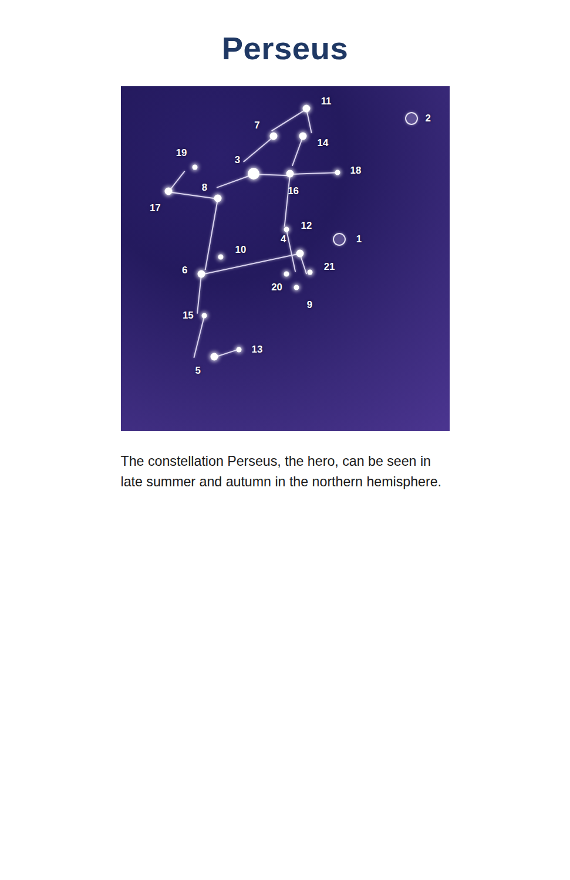Perseus
11
2
7
14
19
3
18
16
8
17
12
1
10
4
6
21
20
9
15
5
13
The constellation Perseus, the hero, can be seen in late summer and autumn in the northern hemisphere.